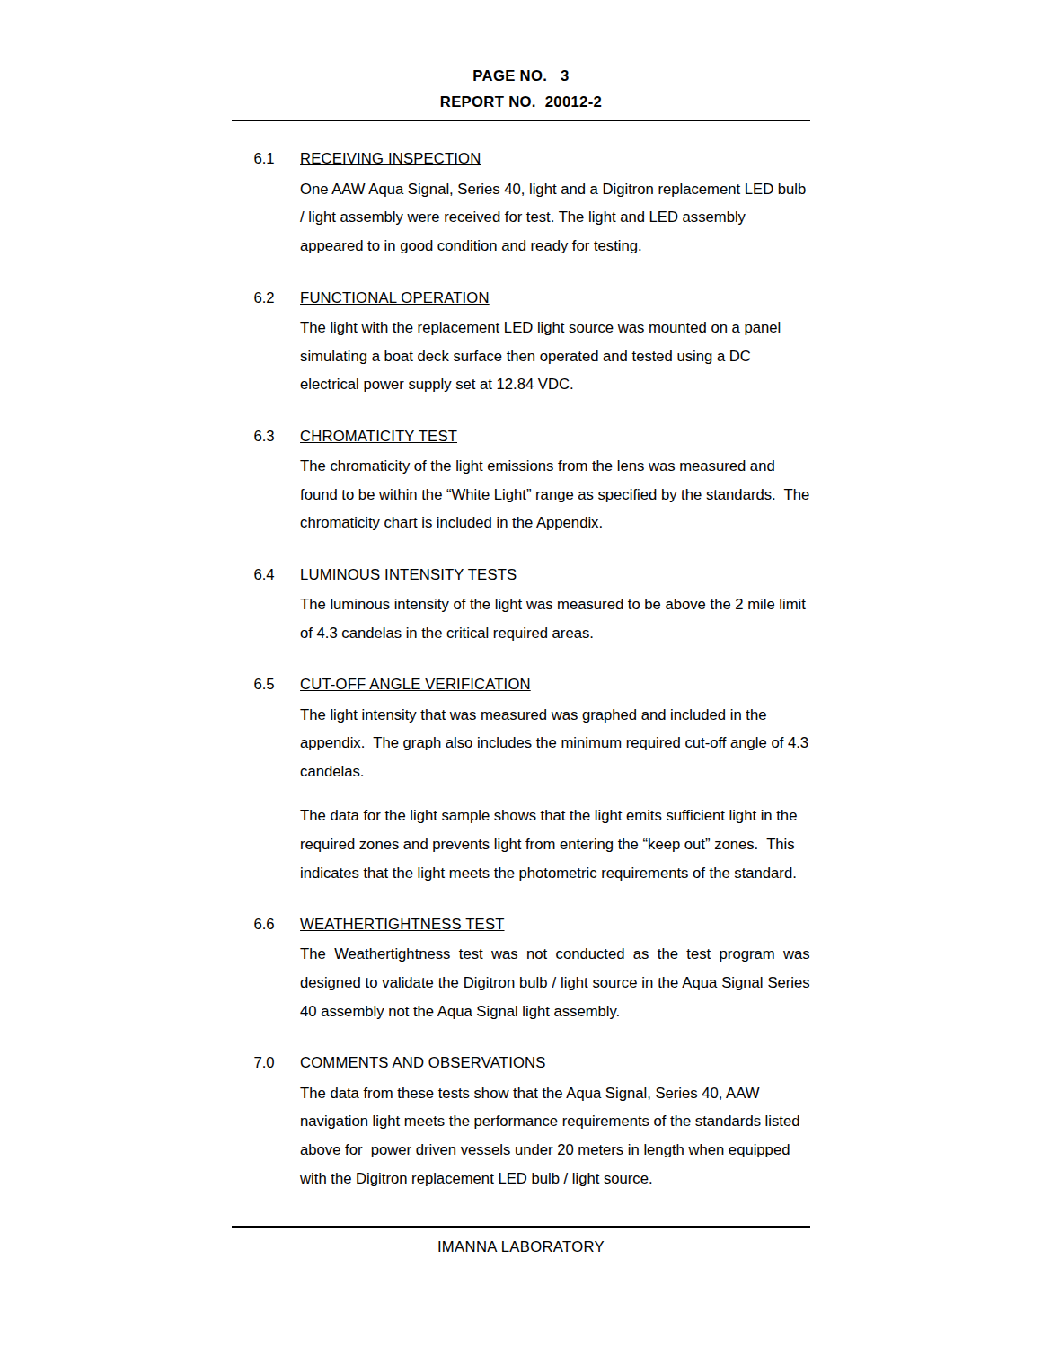PAGE NO. 3
REPORT NO. 20012-2
6.1 RECEIVING INSPECTION
One AAW Aqua Signal, Series 40, light and a Digitron replacement LED bulb / light assembly were received for test. The light and LED assembly appeared to in good condition and ready for testing.
6.2 FUNCTIONAL OPERATION
The light with the replacement LED light source was mounted on a panel simulating a boat deck surface then operated and tested using a DC electrical power supply set at 12.84 VDC.
6.3 CHROMATICITY TEST
The chromaticity of the light emissions from the lens was measured and found to be within the “White Light” range as specified by the standards. The chromaticity chart is included in the Appendix.
6.4 LUMINOUS INTENSITY TESTS
The luminous intensity of the light was measured to be above the 2 mile limit of 4.3 candelas in the critical required areas.
6.5 CUT-OFF ANGLE VERIFICATION
The light intensity that was measured was graphed and included in the appendix. The graph also includes the minimum required cut-off angle of 4.3 candelas.
The data for the light sample shows that the light emits sufficient light in the required zones and prevents light from entering the “keep out” zones. This indicates that the light meets the photometric requirements of the standard.
6.6 WEATHERTIGHTNESS TEST
The Weathertightness test was not conducted as the test program was designed to validate the Digitron bulb / light source in the Aqua Signal Series 40 assembly not the Aqua Signal light assembly.
7.0 COMMENTS AND OBSERVATIONS
The data from these tests show that the Aqua Signal, Series 40, AAW navigation light meets the performance requirements of the standards listed above for power driven vessels under 20 meters in length when equipped with the Digitron replacement LED bulb / light source.
IMANNA LABORATORY